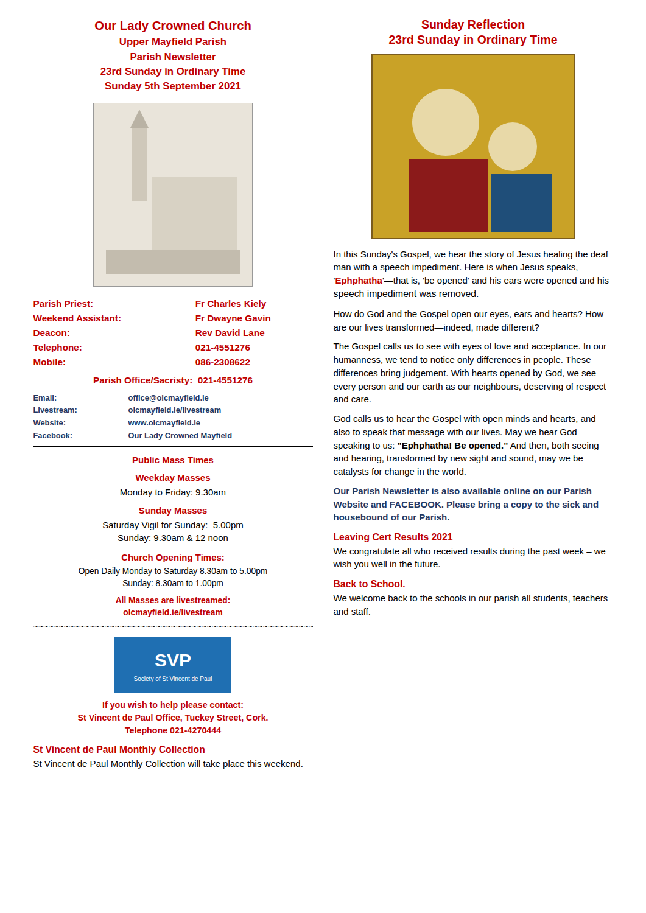Our Lady Crowned Church
Upper Mayfield Parish
Parish Newsletter
23rd Sunday in Ordinary Time
Sunday 5th September 2021
Our Lady Crowned Church exterior
| Parish Priest: | Fr Charles Kiely |
| Weekend Assistant: | Fr Dwayne Gavin |
| Deacon: | Rev David Lane |
| Telephone: | 021-4551276 |
| Mobile: | 086-2308622 |
Parish Office/Sacristy: 021-4551276
| Email: | office@olcmayfield.ie |
| Livestream: | olcmayfield.ie/livestream |
| Website: | www.olcmayfield.ie |
| Facebook: | Our Lady Crowned Mayfield |
Public Mass Times
Weekday Masses
Monday to Friday: 9.30am
Sunday Masses
Saturday Vigil for Sunday: 5.00pm
Sunday: 9.30am & 12 noon
Church Opening Times:
Open Daily Monday to Saturday 8.30am to 5.00pm
Sunday: 8.30am to 1.00pm
All Masses are livestreamed:
olcmayfield.ie/livestream
~~~~~~~~~~~~~~~~~~~~~~~~~~~~~~~~~~~~~~~~~~~~~~~~~~~~~~~
If you wish to help please contact:
St Vincent de Paul Office, Tuckey Street, Cork.
Telephone 021-4270444
St Vincent de Paul Monthly Collection
St Vincent de Paul Monthly Collection will take place this weekend.
Sunday Reflection
23rd Sunday in Ordinary Time
In this Sunday's Gospel, we hear the story of Jesus healing the deaf man with a speech impediment. Here is when Jesus speaks, 'Ephphatha'—that is, 'be opened' and his ears were opened and his speech impediment was removed.
How do God and the Gospel open our eyes, ears and hearts? How are our lives transformed—indeed, made different?
The Gospel calls us to see with eyes of love and acceptance. In our humanness, we tend to notice only differences in people. These differences bring judgement. With hearts opened by God, we see every person and our earth as our neighbours, deserving of respect and care.
God calls us to hear the Gospel with open minds and hearts, and also to speak that message with our lives. May we hear God speaking to us: "Ephphatha! Be opened." And then, both seeing and hearing, transformed by new sight and sound, may we be catalysts for change in the world.
Our Parish Newsletter is also available online on our Parish Website and FACEBOOK. Please bring a copy to the sick and housebound of our Parish.
Leaving Cert Results 2021
We congratulate all who received results during the past week – we wish you well in the future.
Back to School.
We welcome back to the schools in our parish all students, teachers and staff.